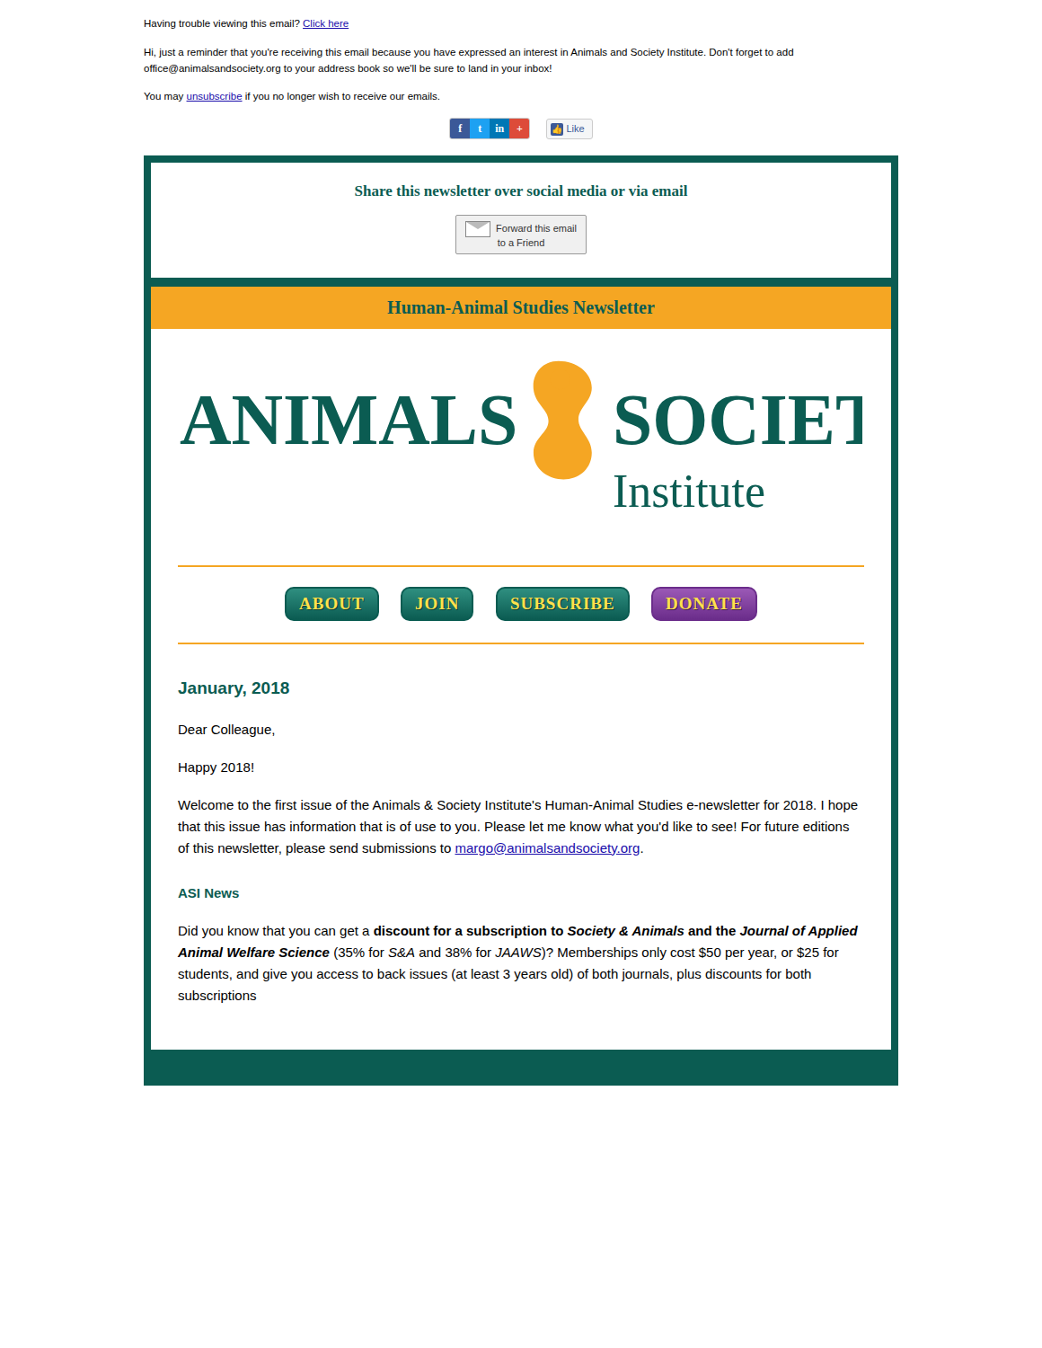Having trouble viewing this email? Click here
Hi, just a reminder that you're receiving this email because you have expressed an interest in Animals and Society Institute. Don't forget to add office@animalsandsociety.org to your address book so we'll be sure to land in your inbox!
You may unsubscribe if you no longer wish to receive our emails.
ftin+ 👍Like
Share this newsletter over social media or via email
Forward this email
to a Friend
Human-Animal Studies Newsletter
ANIMALS SOCIETY Institute
ABOUT JOIN SUBSCRIBE DONATE
January, 2018
Dear Colleague,
Happy 2018!
Welcome to the first issue of the Animals & Society Institute's Human-Animal Studies e-newsletter for 2018. I hope that this issue has information that is of use to you. Please let me know what you'd like to see! For future editions of this newsletter, please send submissions to margo@animalsandsociety.org.
ASI News
Did you know that you can get a discount for a subscription to Society & Animals and the Journal of Applied Animal Welfare Science (35% for S&A and 38% for JAAWS)? Memberships only cost $50 per year, or $25 for students, and give you access to back issues (at least 3 years old) of both journals, plus discounts for both subscriptions